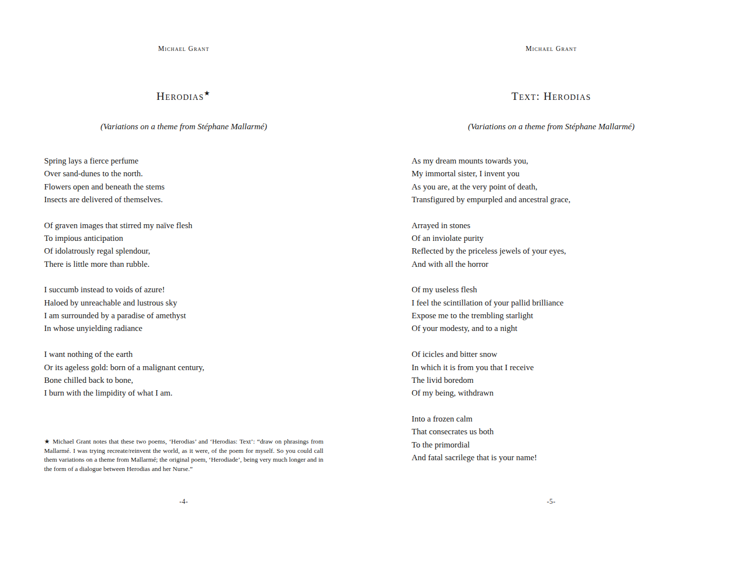Michael Grant
Herodias★
(Variations on a theme from Stéphane Mallarmé)
Spring lays a fierce perfume
Over sand-dunes to the north.
Flowers open and beneath the stems
Insects are delivered of themselves.
Of graven images that stirred my naïve flesh
To impious anticipation
Of idolatrously regal splendour,
There is little more than rubble.
I succumb instead to voids of azure!
Haloed by unreachable and lustrous sky
I am surrounded by a paradise of amethyst
In whose unyielding radiance
I want nothing of the earth
Or its ageless gold: born of a malignant century,
Bone chilled back to bone,
I burn with the limpidity of what I am.
★ Michael Grant notes that these two poems, ‘Herodias’ and ‘Herodias: Text’: “draw on phrasings from Mallarmé. I was trying recreate/reinvent the world, as it were, of the poem for myself. So you could call them variations on a theme from Mallarmé; the original poem, ‘Herodiade’, being very much longer and in the form of a dialogue between Herodias and her Nurse.”
-4-
Michael Grant
Text: Herodias
(Variations on a theme from Stéphane Mallarmé)
As my dream mounts towards you,
My immortal sister, I invent you
As you are, at the very point of death,
Transfigured by empurpled and ancestral grace,
Arrayed in stones
Of an inviolate purity
Reflected by the priceless jewels of your eyes,
And with all the horror
Of my useless flesh
I feel the scintillation of your pallid brilliance
Expose me to the trembling starlight
Of your modesty, and to a night
Of icicles and bitter snow
In which it is from you that I receive
The livid boredom
Of my being, withdrawn
Into a frozen calm
That consecrates us both
To the primordial
And fatal sacrilege that is your name!
-5-